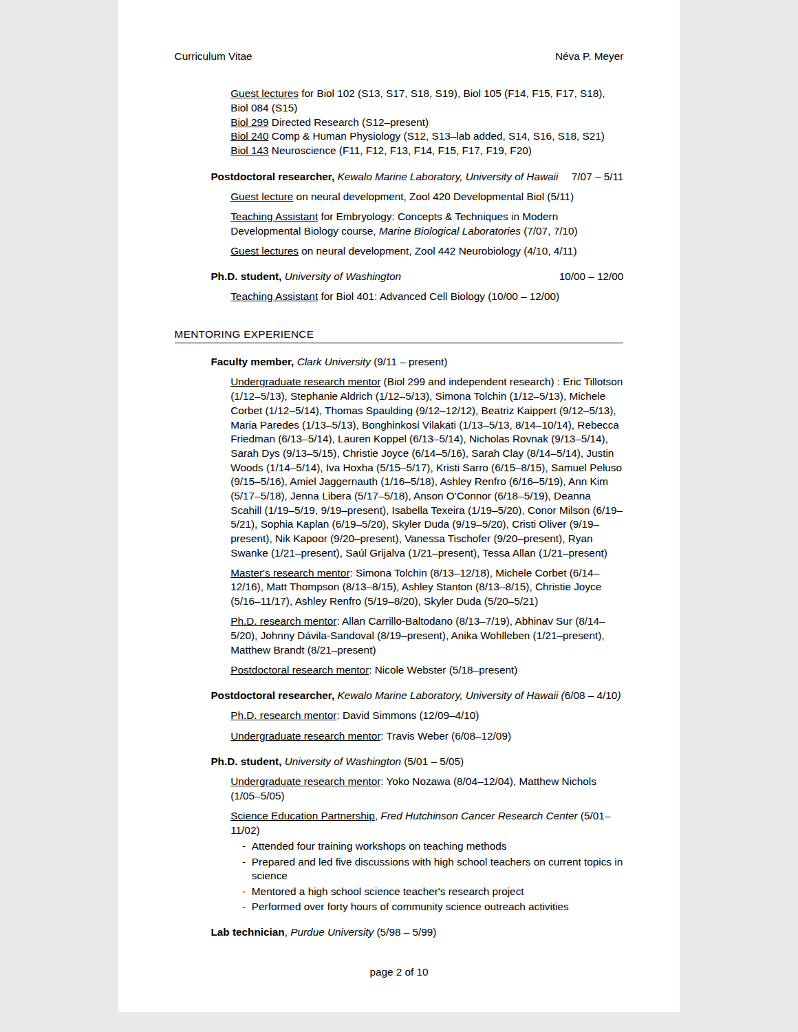Curriculum Vitae
Néva P. Meyer
Guest lectures for Biol 102 (S13, S17, S18, S19), Biol 105 (F14, F15, F17, S18), Biol 084 (S15)
Biol 299 Directed Research (S12–present)
Biol 240 Comp & Human Physiology (S12, S13–lab added, S14, S16, S18, S21)
Biol 143 Neuroscience (F11, F12, F13, F14, F15, F17, F19, F20)
Postdoctoral researcher, Kewalo Marine Laboratory, University of Hawaii
7/07 – 5/11
Guest lecture on neural development, Zool 420 Developmental Biol (5/11)
Teaching Assistant for Embryology: Concepts & Techniques in Modern Developmental Biology course, Marine Biological Laboratories (7/07, 7/10)
Guest lectures on neural development, Zool 442 Neurobiology (4/10, 4/11)
Ph.D. student, University of Washington
10/00 – 12/00
Teaching Assistant for Biol 401: Advanced Cell Biology (10/00 – 12/00)
Mentoring Experience
Faculty member, Clark University (9/11 – present)
Undergraduate research mentor (Biol 299 and independent research) : Eric Tillotson (1/12–5/13), Stephanie Aldrich (1/12–5/13), Simona Tolchin (1/12–5/13), Michele Corbet (1/12–5/14), Thomas Spaulding (9/12–12/12), Beatriz Kaippert (9/12–5/13), Maria Paredes (1/13–5/13), Bonghinkosi Vilakati (1/13–5/13, 8/14–10/14), Rebecca Friedman (6/13–5/14), Lauren Koppel (6/13–5/14), Nicholas Rovnak (9/13–5/14), Sarah Dys (9/13–5/15), Christie Joyce (6/14–5/16), Sarah Clay (8/14–5/14), Justin Woods (1/14–5/14), Iva Hoxha (5/15–5/17), Kristi Sarro (6/15–8/15), Samuel Peluso (9/15–5/16), Amiel Jaggernauth (1/16–5/18), Ashley Renfro (6/16–5/19), Ann Kim (5/17–5/18), Jenna Libera (5/17–5/18), Anson O'Connor (6/18–5/19), Deanna Scahill (1/19–5/19, 9/19–present), Isabella Texeira (1/19–5/20), Conor Milson (6/19–5/21), Sophia Kaplan (6/19–5/20), Skyler Duda (9/19–5/20), Cristi Oliver (9/19–present), Nik Kapoor (9/20–present), Vanessa Tischofer (9/20–present), Ryan Swanke (1/21–present), Saúl Grijalva (1/21–present), Tessa Allan (1/21–present)
Master's research mentor: Simona Tolchin (8/13–12/18), Michele Corbet (6/14–12/16), Matt Thompson (8/13–8/15), Ashley Stanton (8/13–8/15), Christie Joyce (5/16–11/17), Ashley Renfro (5/19–8/20), Skyler Duda (5/20–5/21)
Ph.D. research mentor: Allan Carrillo-Baltodano (8/13–7/19), Abhinav Sur (8/14–5/20), Johnny Dávila-Sandoval (8/19–present), Anika Wohlleben (1/21–present), Matthew Brandt (8/21–present)
Postdoctoral research mentor: Nicole Webster (5/18–present)
Postdoctoral researcher, Kewalo Marine Laboratory, University of Hawaii (6/08 – 4/10)
Ph.D. research mentor: David Simmons (12/09–4/10)
Undergraduate research mentor: Travis Weber (6/08–12/09)
Ph.D. student, University of Washington (5/01 – 5/05)
Undergraduate research mentor: Yoko Nozawa (8/04–12/04), Matthew Nichols (1/05–5/05)
Science Education Partnership, Fred Hutchinson Cancer Research Center (5/01–11/02)
Attended four training workshops on teaching methods
Prepared and led five discussions with high school teachers on current topics in science
Mentored a high school science teacher's research project
Performed over forty hours of community science outreach activities
Lab technician, Purdue University (5/98 – 5/99)
page 2 of 10